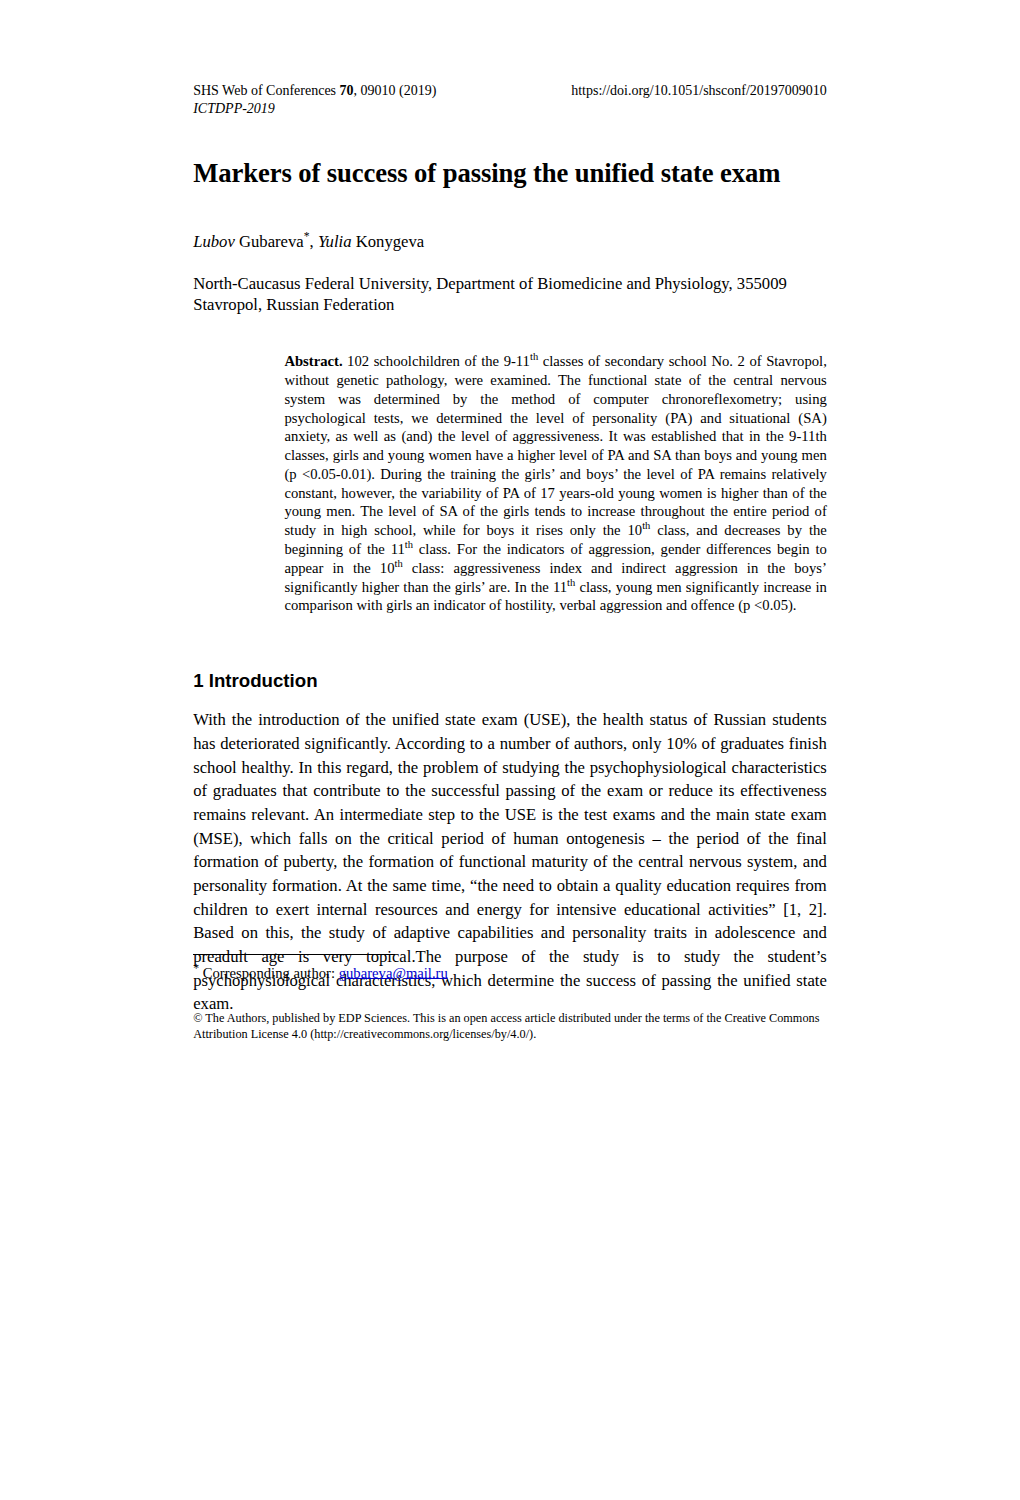SHS Web of Conferences 70, 09010 (2019)
ICTDPP-2019
https://doi.org/10.1051/shsconf/20197009010
Markers of success of passing the unified state exam
Lubov Gubareva*, Yulia Konygeva
North-Caucasus Federal University, Department of Biomedicine and Physiology, 355009 Stavropol, Russian Federation
Abstract. 102 schoolchildren of the 9-11th classes of secondary school No. 2 of Stavropol, without genetic pathology, were examined. The functional state of the central nervous system was determined by the method of computer chronoreflexometry; using psychological tests, we determined the level of personality (PA) and situational (SA) anxiety, as well as (and) the level of aggressiveness. It was established that in the 9-11th classes, girls and young women have a higher level of PA and SA than boys and young men (p <0.05-0.01). During the training the girls’ and boys’ the level of PA remains relatively constant, however, the variability of PA of 17 years-old young women is higher than of the young men. The level of SA of the girls tends to increase throughout the entire period of study in high school, while for boys it rises only the 10th class, and decreases by the beginning of the 11th class. For the indicators of aggression, gender differences begin to appear in the 10th class: aggressiveness index and indirect aggression in the boys’ significantly higher than the girls’ are. In the 11th class, young men significantly increase in comparison with girls an indicator of hostility, verbal aggression and offence (p <0.05).
1 Introduction
With the introduction of the unified state exam (USE), the health status of Russian students has deteriorated significantly. According to a number of authors, only 10% of graduates finish school healthy. In this regard, the problem of studying the psychophysiological characteristics of graduates that contribute to the successful passing of the exam or reduce its effectiveness remains relevant. An intermediate step to the USE is the test exams and the main state exam (MSE), which falls on the critical period of human ontogenesis – the period of the final formation of puberty, the formation of functional maturity of the central nervous system, and personality formation. At the same time, “the need to obtain a quality education requires from children to exert internal resources and energy for intensive educational activities” [1, 2]. Based on this, the study of adaptive capabilities and personality traits in adolescence and preadult age is very topical.The purpose of the study is to study the student’s psychophysiological characteristics, which determine the success of passing the unified state exam.
* Corresponding author: gubareva@mail.ru
© The Authors, published by EDP Sciences. This is an open access article distributed under the terms of the Creative Commons Attribution License 4.0 (http://creativecommons.org/licenses/by/4.0/).